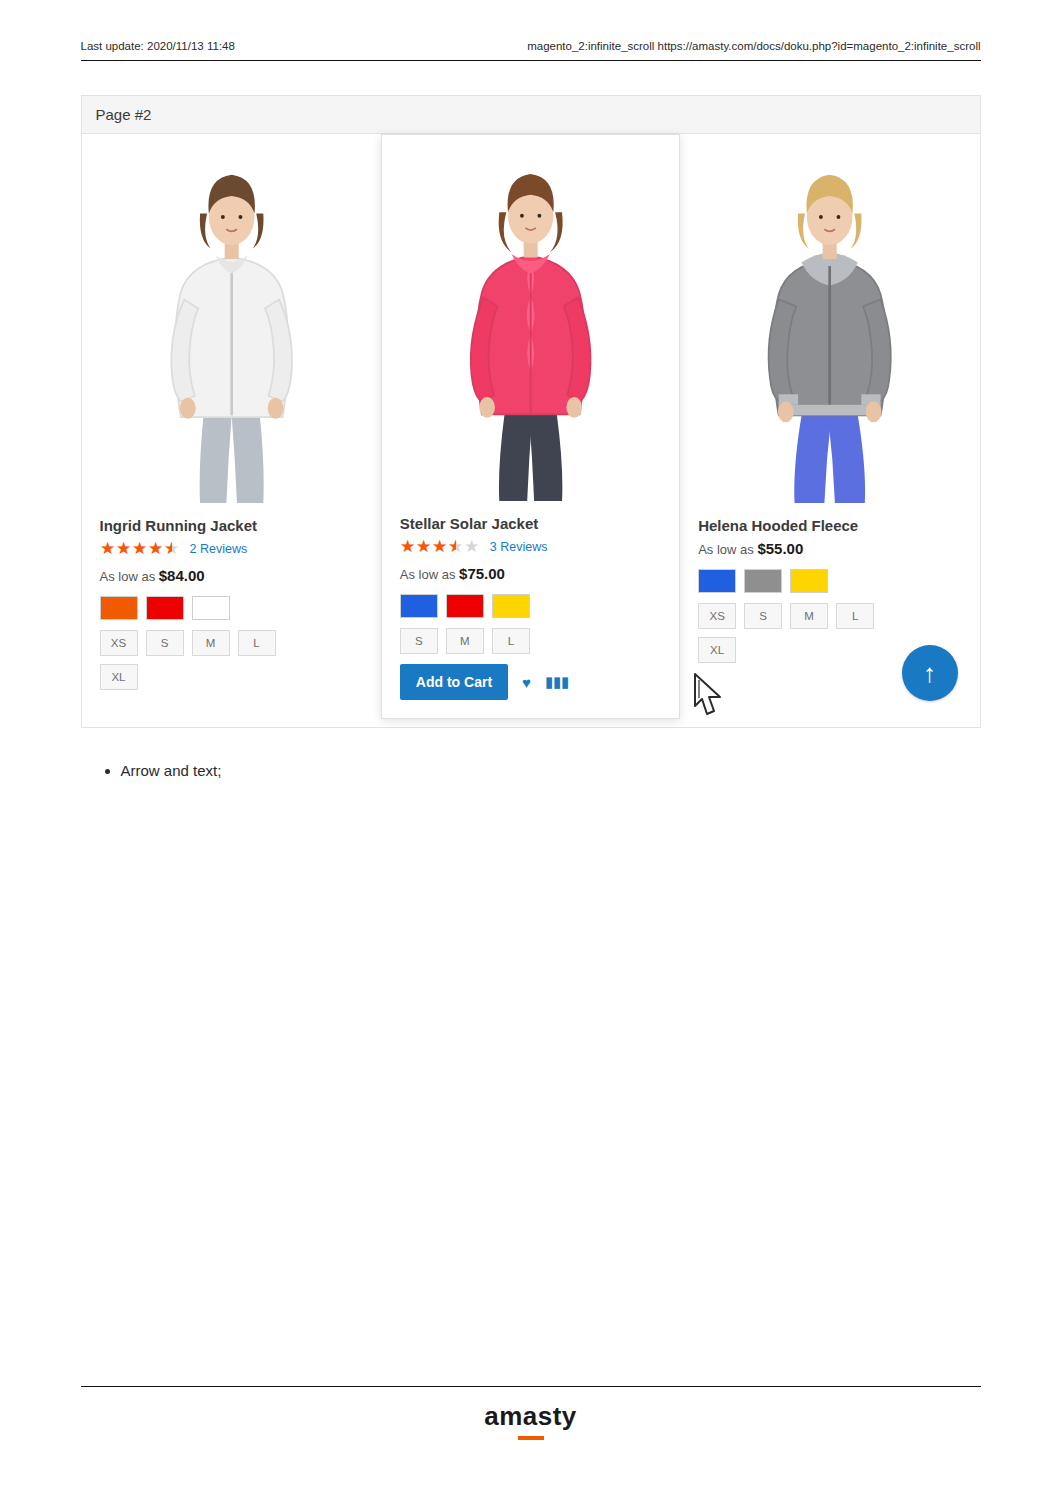Last update: 2020/11/13 11:48
magento_2:infinite_scroll https://amasty.com/docs/doku.php?id=magento_2:infinite_scroll
Page #2
Ingrid Running Jacket
★★★★★ ★★★★★ 2 Reviews
As low as $84.00
XS S M L
XL
Stellar Solar Jacket
★★★★★ ★★★★★ 3 Reviews
As low as $75.00
S M L
Add to Cart ♥ ▮▮▮
Helena Hooded Fleece
As low as $55.00
XS S M L
XL
↑
Arrow and text;
amasty